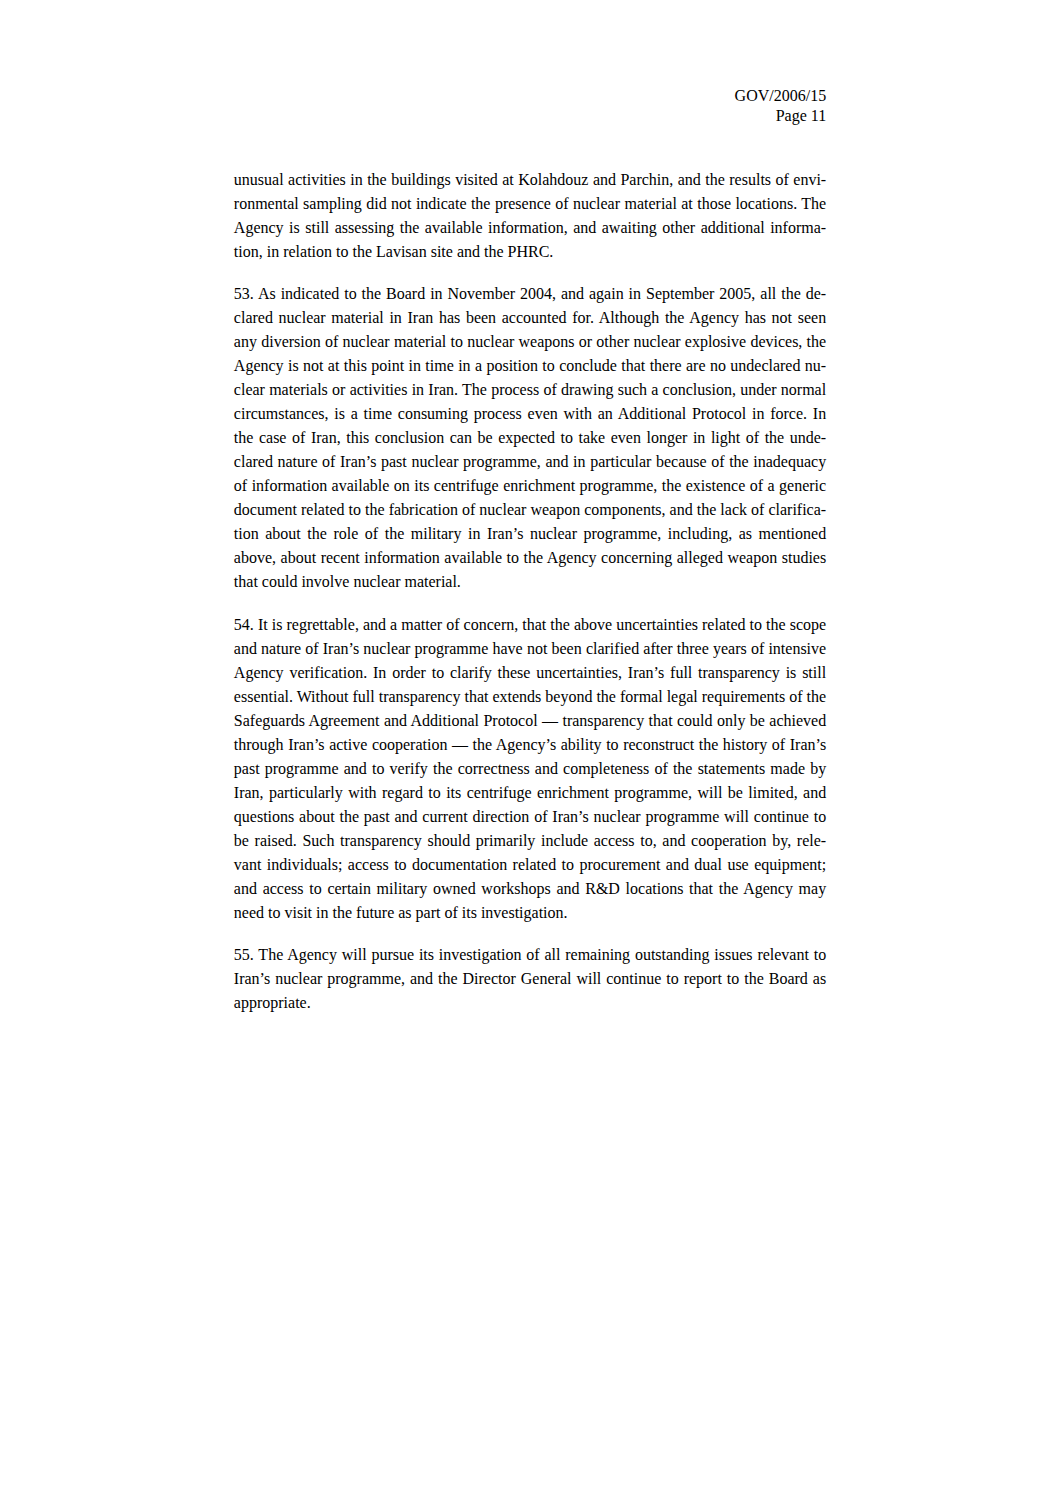GOV/2006/15 Page 11
unusual activities in the buildings visited at Kolahdouz and Parchin, and the results of environmental sampling did not indicate the presence of nuclear material at those locations. The Agency is still assessing the available information, and awaiting other additional information, in relation to the Lavisan site and the PHRC.
53. As indicated to the Board in November 2004, and again in September 2005, all the declared nuclear material in Iran has been accounted for. Although the Agency has not seen any diversion of nuclear material to nuclear weapons or other nuclear explosive devices, the Agency is not at this point in time in a position to conclude that there are no undeclared nuclear materials or activities in Iran. The process of drawing such a conclusion, under normal circumstances, is a time consuming process even with an Additional Protocol in force. In the case of Iran, this conclusion can be expected to take even longer in light of the undeclared nature of Iran’s past nuclear programme, and in particular because of the inadequacy of information available on its centrifuge enrichment programme, the existence of a generic document related to the fabrication of nuclear weapon components, and the lack of clarification about the role of the military in Iran’s nuclear programme, including, as mentioned above, about recent information available to the Agency concerning alleged weapon studies that could involve nuclear material.
54. It is regrettable, and a matter of concern, that the above uncertainties related to the scope and nature of Iran’s nuclear programme have not been clarified after three years of intensive Agency verification. In order to clarify these uncertainties, Iran’s full transparency is still essential. Without full transparency that extends beyond the formal legal requirements of the Safeguards Agreement and Additional Protocol — transparency that could only be achieved through Iran’s active cooperation — the Agency’s ability to reconstruct the history of Iran’s past programme and to verify the correctness and completeness of the statements made by Iran, particularly with regard to its centrifuge enrichment programme, will be limited, and questions about the past and current direction of Iran’s nuclear programme will continue to be raised. Such transparency should primarily include access to, and cooperation by, relevant individuals; access to documentation related to procurement and dual use equipment; and access to certain military owned workshops and R&D locations that the Agency may need to visit in the future as part of its investigation.
55. The Agency will pursue its investigation of all remaining outstanding issues relevant to Iran’s nuclear programme, and the Director General will continue to report to the Board as appropriate.